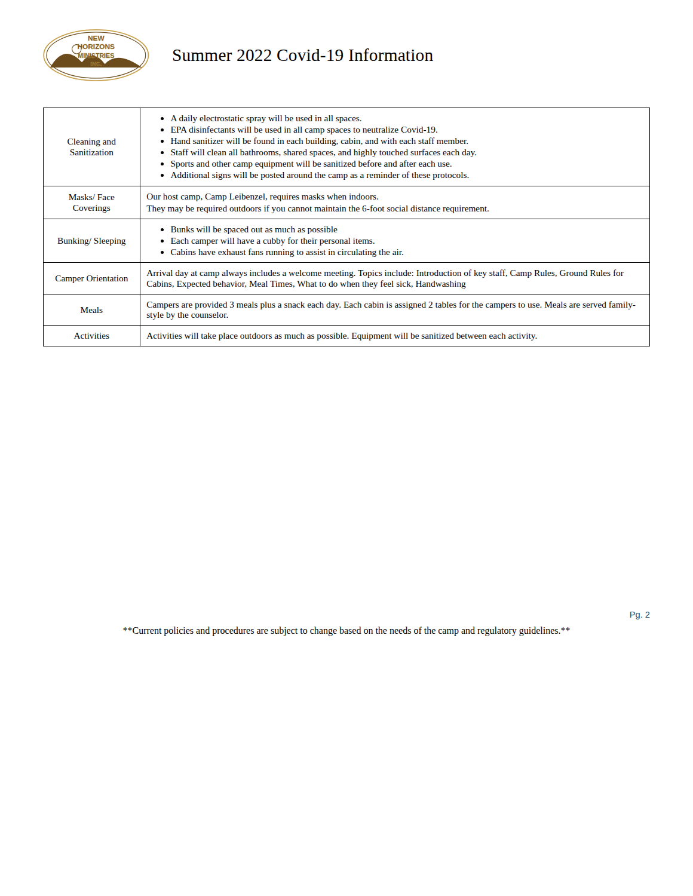NEW HORIZONS MINISTRIES INC.
Summer 2022 Covid-19 Information
| Cleaning and Sanitization | A daily electrostatic spray will be used in all spaces. EPA disinfectants will be used in all camp spaces to neutralize Covid-19. Hand sanitizer will be found in each building, cabin, and with each staff member. Staff will clean all bathrooms, shared spaces, and highly touched surfaces each day. Sports and other camp equipment will be sanitized before and after each use. Additional signs will be posted around the camp as a reminder of these protocols. |
| Masks/ Face Coverings | Our host camp, Camp Leibenzel, requires masks when indoors. They may be required outdoors if you cannot maintain the 6-foot social distance requirement. |
| Bunking/ Sleeping | Bunks will be spaced out as much as possible Each camper will have a cubby for their personal items. Cabins have exhaust fans running to assist in circulating the air. |
| Camper Orientation | Arrival day at camp always includes a welcome meeting. Topics include: Introduction of key staff, Camp Rules, Ground Rules for Cabins, Expected behavior, Meal Times, What to do when they feel sick, Handwashing |
| Meals | Campers are provided 3 meals plus a snack each day. Each cabin is assigned 2 tables for the campers to use. Meals are served family-style by the counselor. |
| Activities | Activities will take place outdoors as much as possible. Equipment will be sanitized between each activity. |
Pg. 2
**Current policies and procedures are subject to change based on the needs of the camp and regulatory guidelines.**